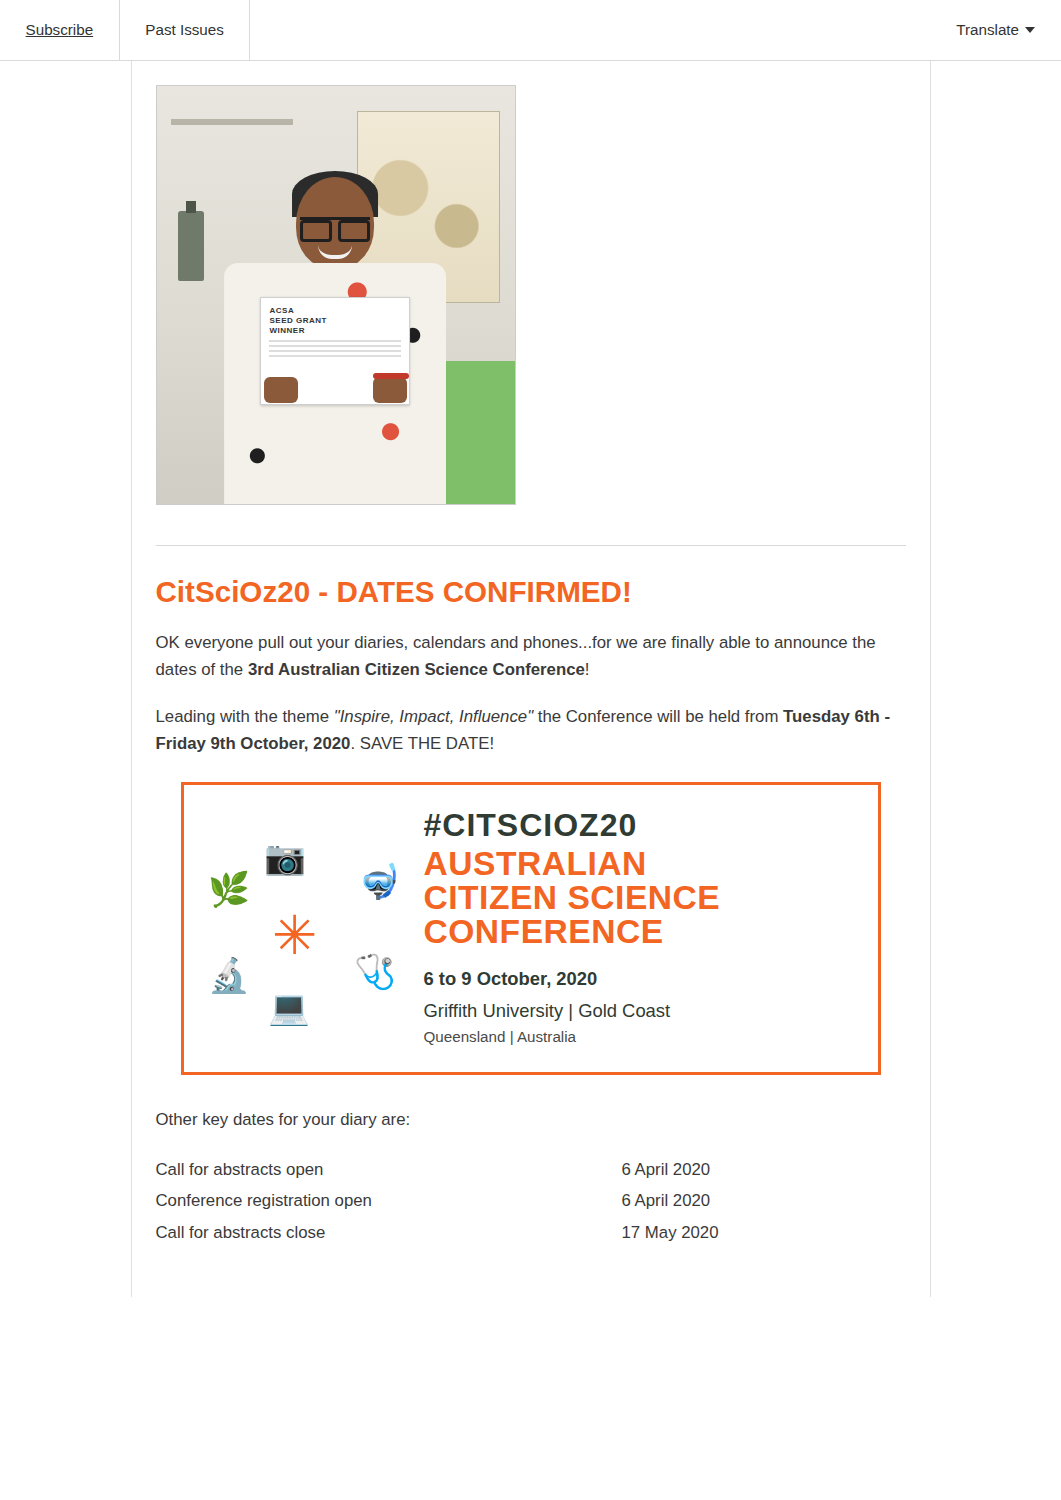Subscribe Past Issues
Translate
ACSA
SEED GRANT
WINNER
CitSciOz20 - DATES CONFIRMED!
OK everyone pull out your diaries, calendars and phones...for we are finally able to announce the dates of the 3rd Australian Citizen Science Conference!
Leading with the theme "Inspire, Impact, Influence" the Conference will be held from Tuesday 6th - Friday 9th October, 2020. SAVE THE DATE!
📷 🌿 🤿 ✳ 🔬 💻 🩺
#CITSCIOZ20
AUSTRALIAN
CITIZEN SCIENCE
CONFERENCE
6 to 9 October, 2020
Griffith University | Gold Coast
Queensland | Australia
Other key dates for your diary are:
| Call for abstracts open | 6 April 2020 |
| Conference registration open | 6 April 2020 |
| Call for abstracts close | 17 May 2020 |